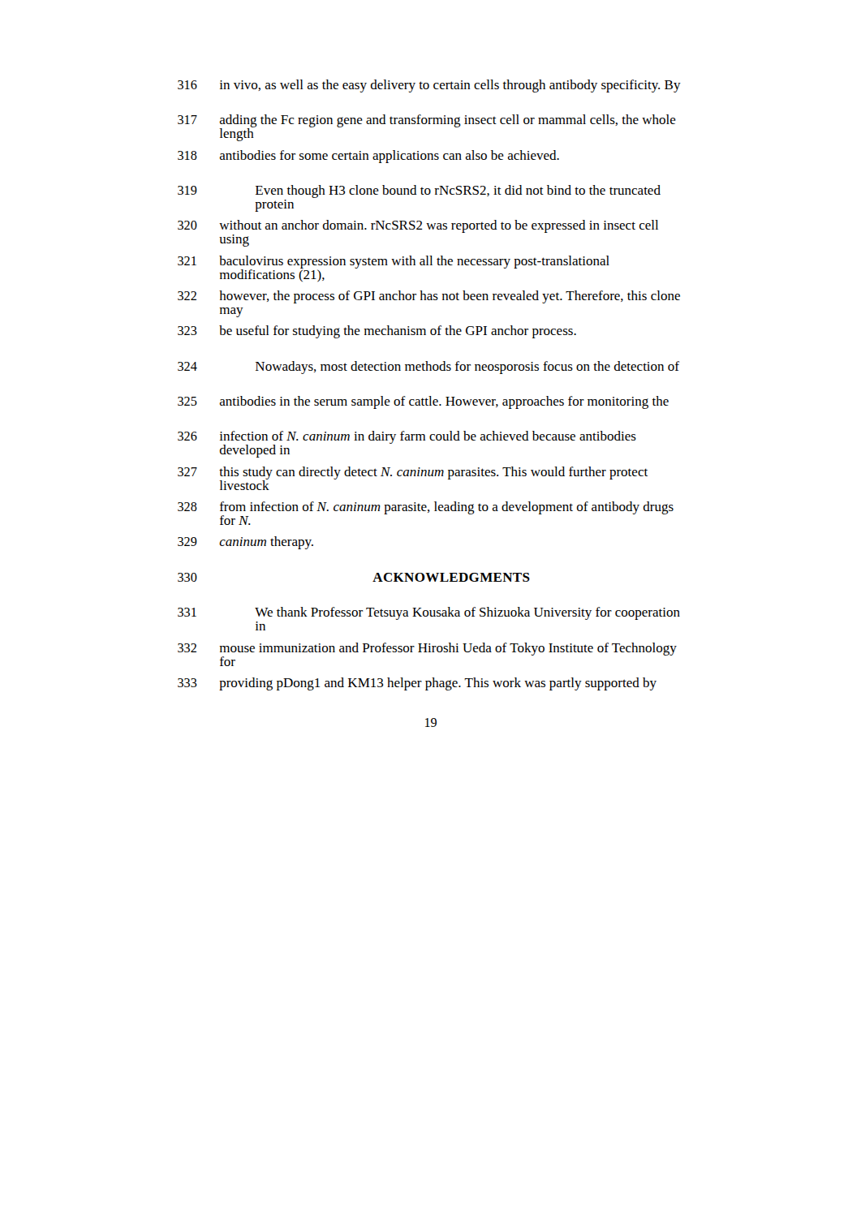316 in vivo, as well as the easy delivery to certain cells through antibody specificity. By
317 adding the Fc region gene and transforming insect cell or mammal cells, the whole length
318 antibodies for some certain applications can also be achieved.
319 Even though H3 clone bound to rNcSRS2, it did not bind to the truncated protein
320 without an anchor domain. rNcSRS2 was reported to be expressed in insect cell using
321 baculovirus expression system with all the necessary post-translational modifications (21),
322 however, the process of GPI anchor has not been revealed yet. Therefore, this clone may
323 be useful for studying the mechanism of the GPI anchor process.
324 Nowadays, most detection methods for neosporosis focus on the detection of
325 antibodies in the serum sample of cattle. However, approaches for monitoring the
326 infection of N. caninum in dairy farm could be achieved because antibodies developed in
327 this study can directly detect N. caninum parasites. This would further protect livestock
328 from infection of N. caninum parasite, leading to a development of antibody drugs for N.
329 caninum therapy.
330 ACKNOWLEDGMENTS
331 We thank Professor Tetsuya Kousaka of Shizuoka University for cooperation in
332 mouse immunization and Professor Hiroshi Ueda of Tokyo Institute of Technology for
333 providing pDong1 and KM13 helper phage. This work was partly supported by
19